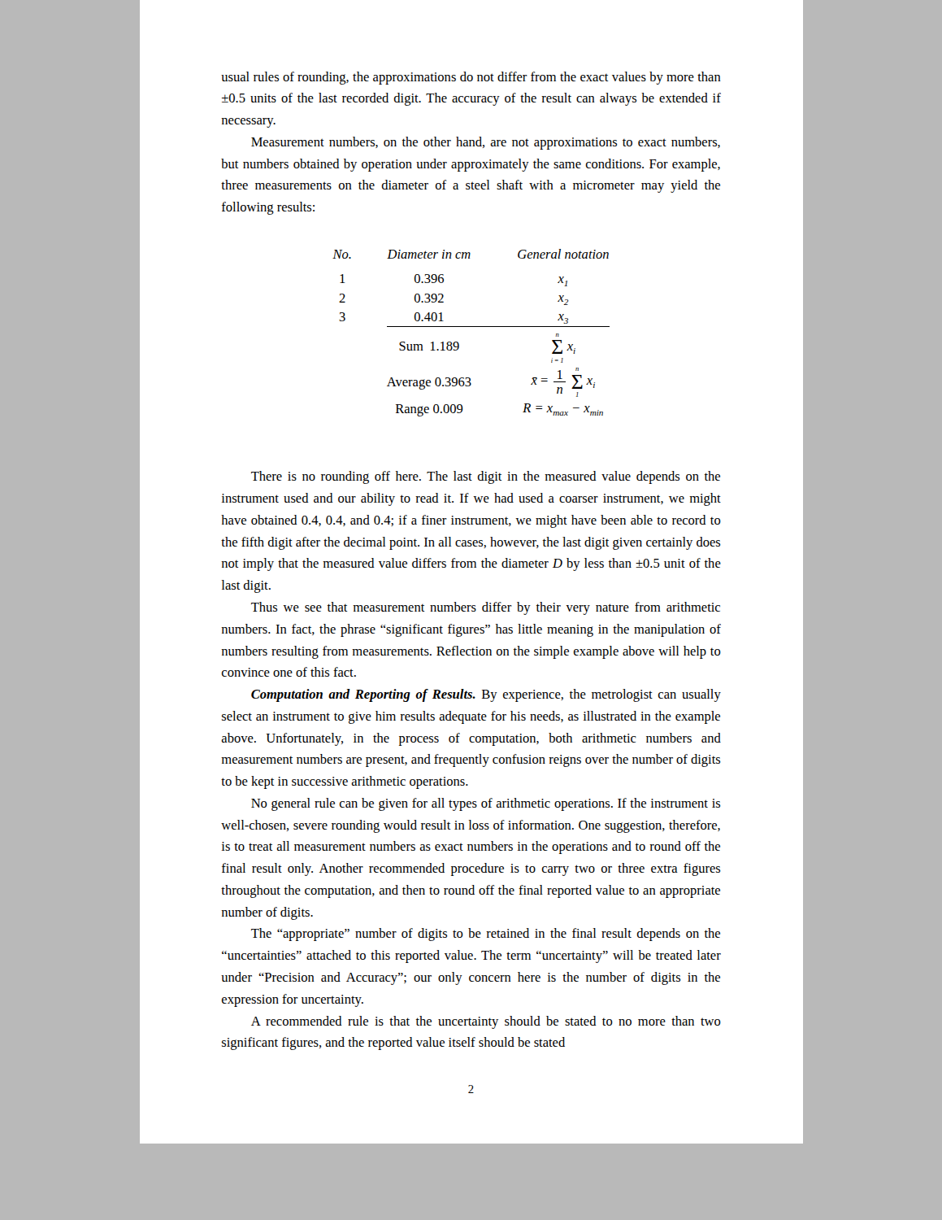usual rules of rounding, the approximations do not differ from the exact values by more than ±0.5 units of the last recorded digit. The accuracy of the result can always be extended if necessary.
Measurement numbers, on the other hand, are not approximations to exact numbers, but numbers obtained by operation under approximately the same conditions. For example, three measurements on the diameter of a steel shaft with a micrometer may yield the following results:
| No. | Diameter in cm | General notation |
| --- | --- | --- |
| 1 | 0.396 | x 1 |
| 2 | 0.392 | x 2 |
| 3 | 0.401 | x 3 |
| | Sum 1.189 | n Σ i = 1 x i |
| | Average 0.3963 | x̄ = 1 n n Σ 1 x i |
| | Range 0.009 | R = x max − x min |
There is no rounding off here. The last digit in the measured value depends on the instrument used and our ability to read it. If we had used a coarser instrument, we might have obtained 0.4, 0.4, and 0.4; if a finer instrument, we might have been able to record to the fifth digit after the decimal point. In all cases, however, the last digit given certainly does not imply that the measured value differs from the diameter D by less than ±0.5 unit of the last digit.
Thus we see that measurement numbers differ by their very nature from arithmetic numbers. In fact, the phrase “significant figures” has little meaning in the manipulation of numbers resulting from measurements. Reflection on the simple example above will help to convince one of this fact.
Computation and Reporting of Results. By experience, the metrologist can usually select an instrument to give him results adequate for his needs, as illustrated in the example above. Unfortunately, in the process of computation, both arithmetic numbers and measurement numbers are present, and frequently confusion reigns over the number of digits to be kept in successive arithmetic operations.
No general rule can be given for all types of arithmetic operations. If the instrument is well-chosen, severe rounding would result in loss of information. One suggestion, therefore, is to treat all measurement numbers as exact numbers in the operations and to round off the final result only. Another recommended procedure is to carry two or three extra figures throughout the computation, and then to round off the final reported value to an appropriate number of digits.
The “appropriate” number of digits to be retained in the final result depends on the “uncertainties” attached to this reported value. The term “uncertainty” will be treated later under “Precision and Accuracy”; our only concern here is the number of digits in the expression for uncertainty.
A recommended rule is that the uncertainty should be stated to no more than two significant figures, and the reported value itself should be stated
2